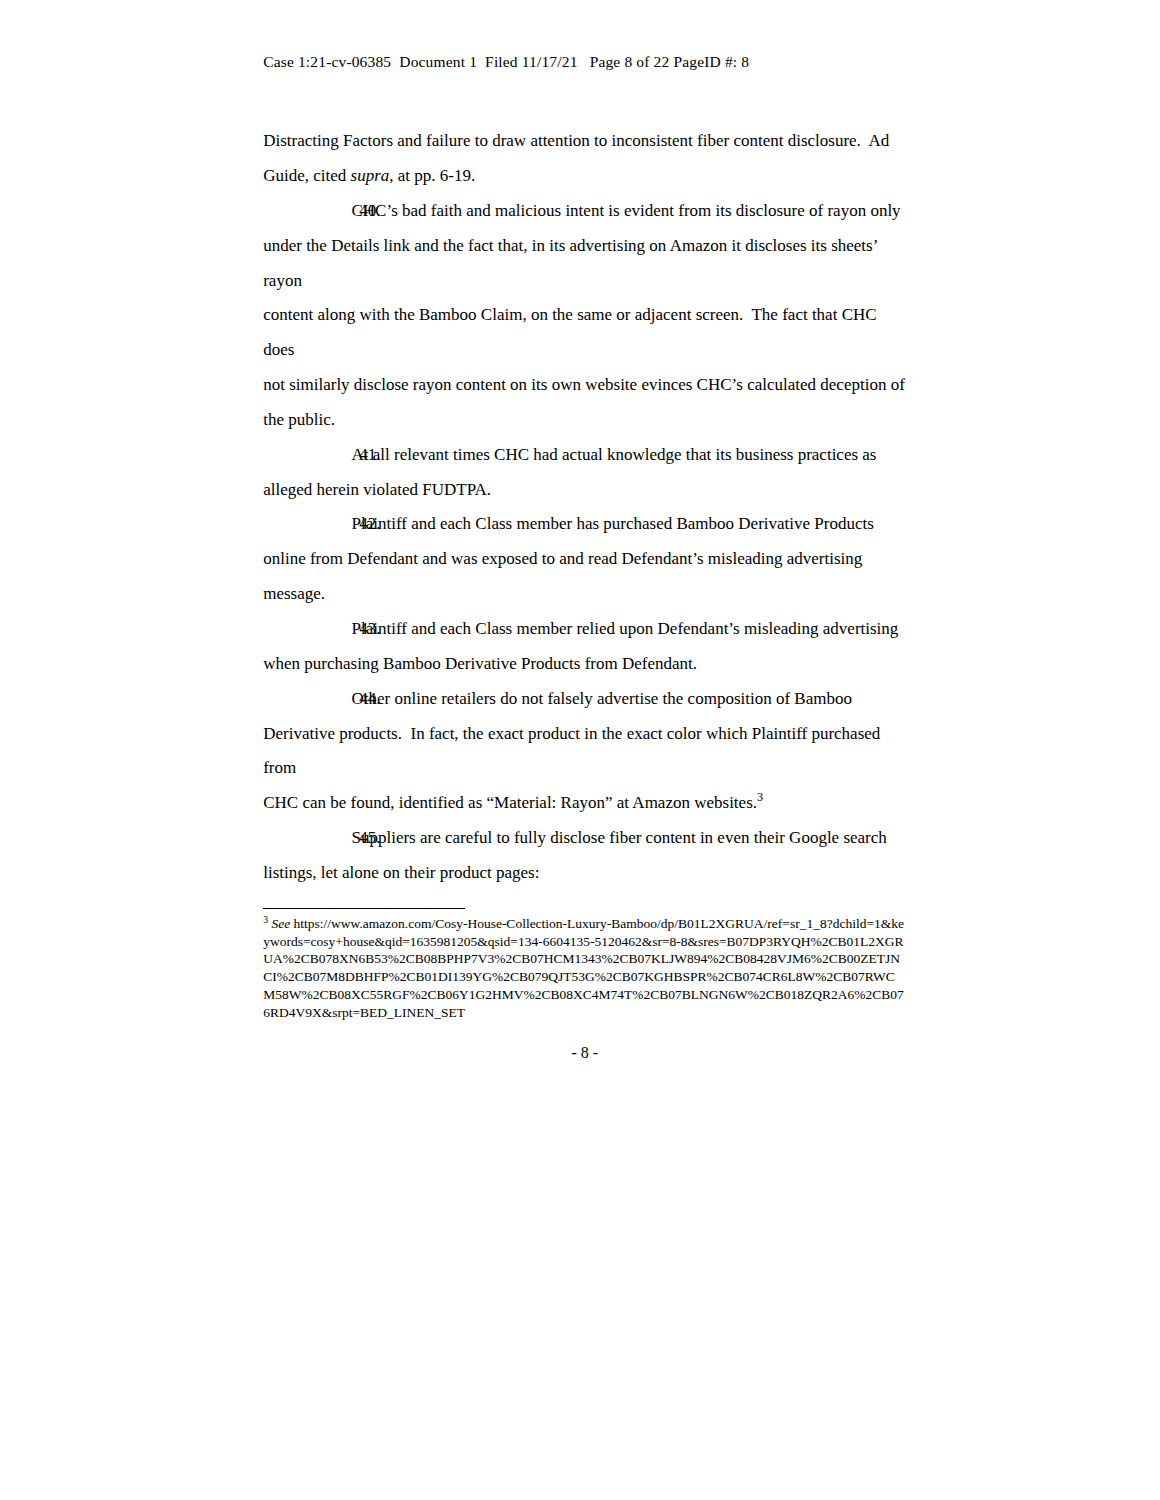Case 1:21-cv-06385 Document 1 Filed 11/17/21 Page 8 of 22 PageID #: 8
Distracting Factors and failure to draw attention to inconsistent fiber content disclosure. Ad
Guide, cited supra, at pp. 6-19.
40. CHC’s bad faith and malicious intent is evident from its disclosure of rayon only
under the Details link and the fact that, in its advertising on Amazon it discloses its sheets’ rayon
content along with the Bamboo Claim, on the same or adjacent screen. The fact that CHC does
not similarly disclose rayon content on its own website evinces CHC’s calculated deception of
the public.
41. At all relevant times CHC had actual knowledge that its business practices as
alleged herein violated FUDTPA.
42. Plaintiff and each Class member has purchased Bamboo Derivative Products
online from Defendant and was exposed to and read Defendant’s misleading advertising
message.
43. Plaintiff and each Class member relied upon Defendant’s misleading advertising
when purchasing Bamboo Derivative Products from Defendant.
44. Other online retailers do not falsely advertise the composition of Bamboo
Derivative products. In fact, the exact product in the exact color which Plaintiff purchased from
CHC can be found, identified as “Material: Rayon” at Amazon websites.3
45. Suppliers are careful to fully disclose fiber content in even their Google search
listings, let alone on their product pages:
3 See https://www.amazon.com/Cosy-House-Collection-Luxury-Bamboo/dp/B01L2XGRUA/ref=sr_1_8?dchild=1&keywords=cosy+house&qid=1635981205&qsid=134-6604135-5120462&sr=8-8&sres=B07DP3RYQH%2CB01L2XGRUA%2CB078XN6B53%2CB08BPHP7V3%2CB07HCM1343%2CB07KLJW894%2CB08428VJM6%2CB00ZETJNCI%2CB07M8DBHFP%2CB01DI139YG%2CB079QJT53G%2CB07KGHBSPR%2CB074CR6L8W%2CB07RWCM58W%2CB08XC55RGF%2CB06Y1G2HMV%2CB08XC4M74T%2CB07BLNGN6W%2CB018ZQR2A6%2CB076RD4V9X&srpt=BED_LINEN_SET
- 8 -